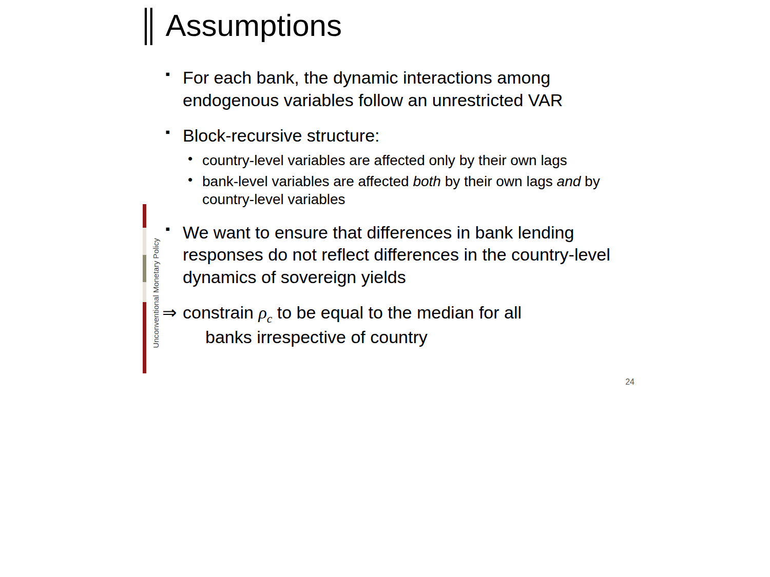║Assumptions
Unconventional Monetary Policy
For each bank, the dynamic interactions among endogenous variables follow an unrestricted VAR
Block-recursive structure:
country-level variables are affected only by their own lags
bank-level variables are affected both by their own lags and by country-level variables
We want to ensure that differences in bank lending responses do not reflect differences in the country-level dynamics of sovereign yields
⇒ constrain ρc to be equal to the median for all banks irrespective of country
24